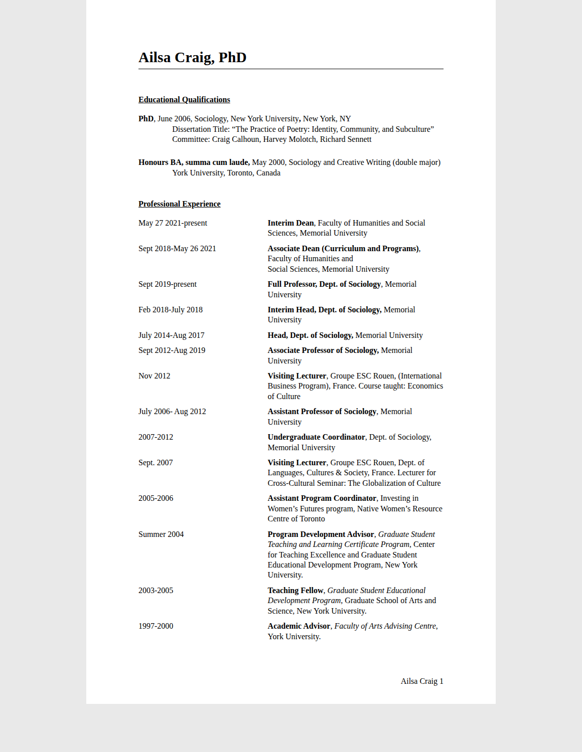Ailsa Craig, PhD
Educational Qualifications
PhD, June 2006, Sociology, New York University, New York, NY
Dissertation Title: “The Practice of Poetry: Identity, Community, and Subculture”
Committee: Craig Calhoun, Harvey Molotch, Richard Sennett
Honours BA, summa cum laude, May 2000, Sociology and Creative Writing (double major)
York University, Toronto, Canada
Professional Experience
| May 27 2021-present | Interim Dean , Faculty of Humanities and Social Sciences, Memorial University |
| Sept 2018-May 26 2021 | Associate Dean (Curriculum and Programs) , Faculty of Humanities and Social Sciences, Memorial University |
| Sept 2019-present | Full Professor, Dept. of Sociology , Memorial University |
| Feb 2018-July 2018 | Interim Head, Dept. of Sociology, Memorial University |
| July 2014-Aug 2017 | Head, Dept. of Sociology, Memorial University |
| Sept 2012-Aug 2019 | Associate Professor of Sociology, Memorial University |
| Nov 2012 | Visiting Lecturer , Groupe ESC Rouen, (International Business Program), France. Course taught: Economics of Culture |
| July 2006- Aug 2012 | Assistant Professor of Sociology , Memorial University |
| 2007-2012 | Undergraduate Coordinator , Dept. of Sociology, Memorial University |
| Sept. 2007 | Visiting Lecturer , Groupe ESC Rouen, Dept. of Languages, Cultures & Society, France. Lecturer for Cross-Cultural Seminar: The Globalization of Culture |
| 2005-2006 | Assistant Program Coordinator , Investing in Women’s Futures program, Native Women’s Resource Centre of Toronto |
| Summer 2004 | Program Development Advisor , Graduate Student Teaching and Learning Certificate Program , Center for Teaching Excellence and Graduate Student Educational Development Program, New York University. |
| 2003-2005 | Teaching Fellow , Graduate Student Educational Development Program , Graduate School of Arts and Science, New York University. |
| 1997-2000 | Academic Advisor , Faculty of Arts Advising Centre , York University. |
Ailsa Craig 1